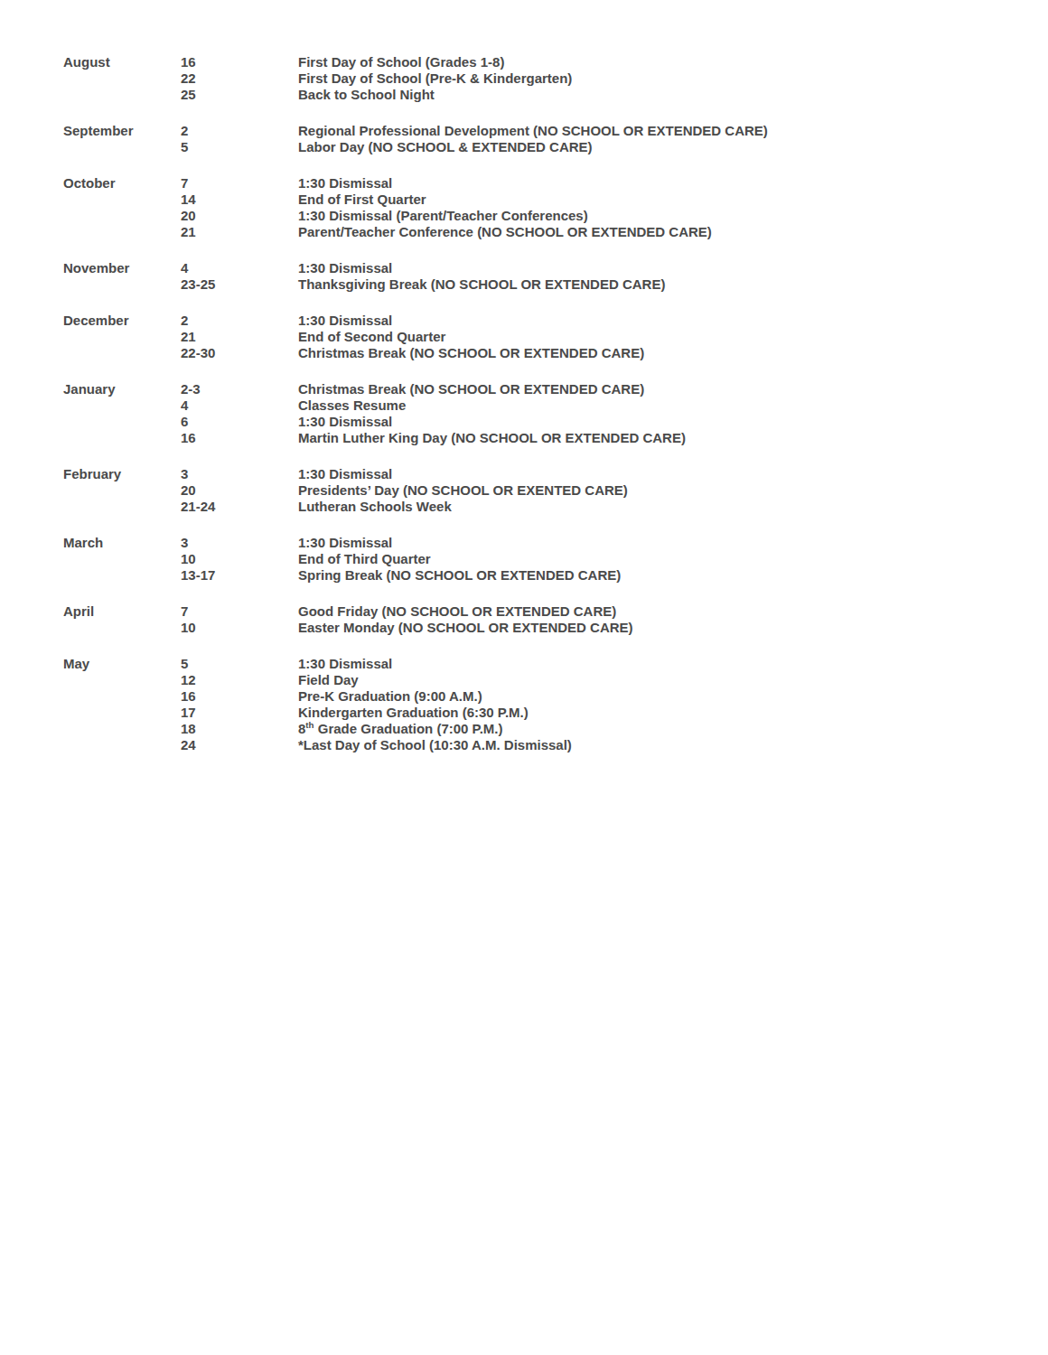| August | 16 | First Day of School (Grades 1-8) |
| | 22 | First Day of School (Pre-K & Kindergarten) |
| | 25 | Back to School Night |
| September | 2 | Regional Professional Development (NO SCHOOL OR EXTENDED CARE) |
| | 5 | Labor Day (NO SCHOOL & EXTENDED CARE) |
| October | 7 | 1:30 Dismissal |
| | 14 | End of First Quarter |
| | 20 | 1:30 Dismissal (Parent/Teacher Conferences) |
| | 21 | Parent/Teacher Conference (NO SCHOOL OR EXTENDED CARE) |
| November | 4 | 1:30 Dismissal |
| | 23-25 | Thanksgiving Break (NO SCHOOL OR EXTENDED CARE) |
| December | 2 | 1:30 Dismissal |
| | 21 | End of Second Quarter |
| | 22-30 | Christmas Break (NO SCHOOL OR EXTENDED CARE) |
| January | 2-3 | Christmas Break (NO SCHOOL OR EXTENDED CARE) |
| | 4 | Classes Resume |
| | 6 | 1:30 Dismissal |
| | 16 | Martin Luther King Day (NO SCHOOL OR EXTENDED CARE) |
| February | 3 | 1:30 Dismissal |
| | 20 | Presidents’ Day (NO SCHOOL OR EXENTED CARE) |
| | 21-24 | Lutheran Schools Week |
| March | 3 | 1:30 Dismissal |
| | 10 | End of Third Quarter |
| | 13-17 | Spring Break (NO SCHOOL OR EXTENDED CARE) |
| April | 7 | Good Friday (NO SCHOOL OR EXTENDED CARE) |
| | 10 | Easter Monday (NO SCHOOL OR EXTENDED CARE) |
| May | 5 | 1:30 Dismissal |
| | 12 | Field Day |
| | 16 | Pre-K Graduation (9:00 A.M.) |
| | 17 | Kindergarten Graduation (6:30 P.M.) |
| | 18 | 8 th Grade Graduation (7:00 P.M.) |
| | 24 | *Last Day of School (10:30 A.M. Dismissal) |